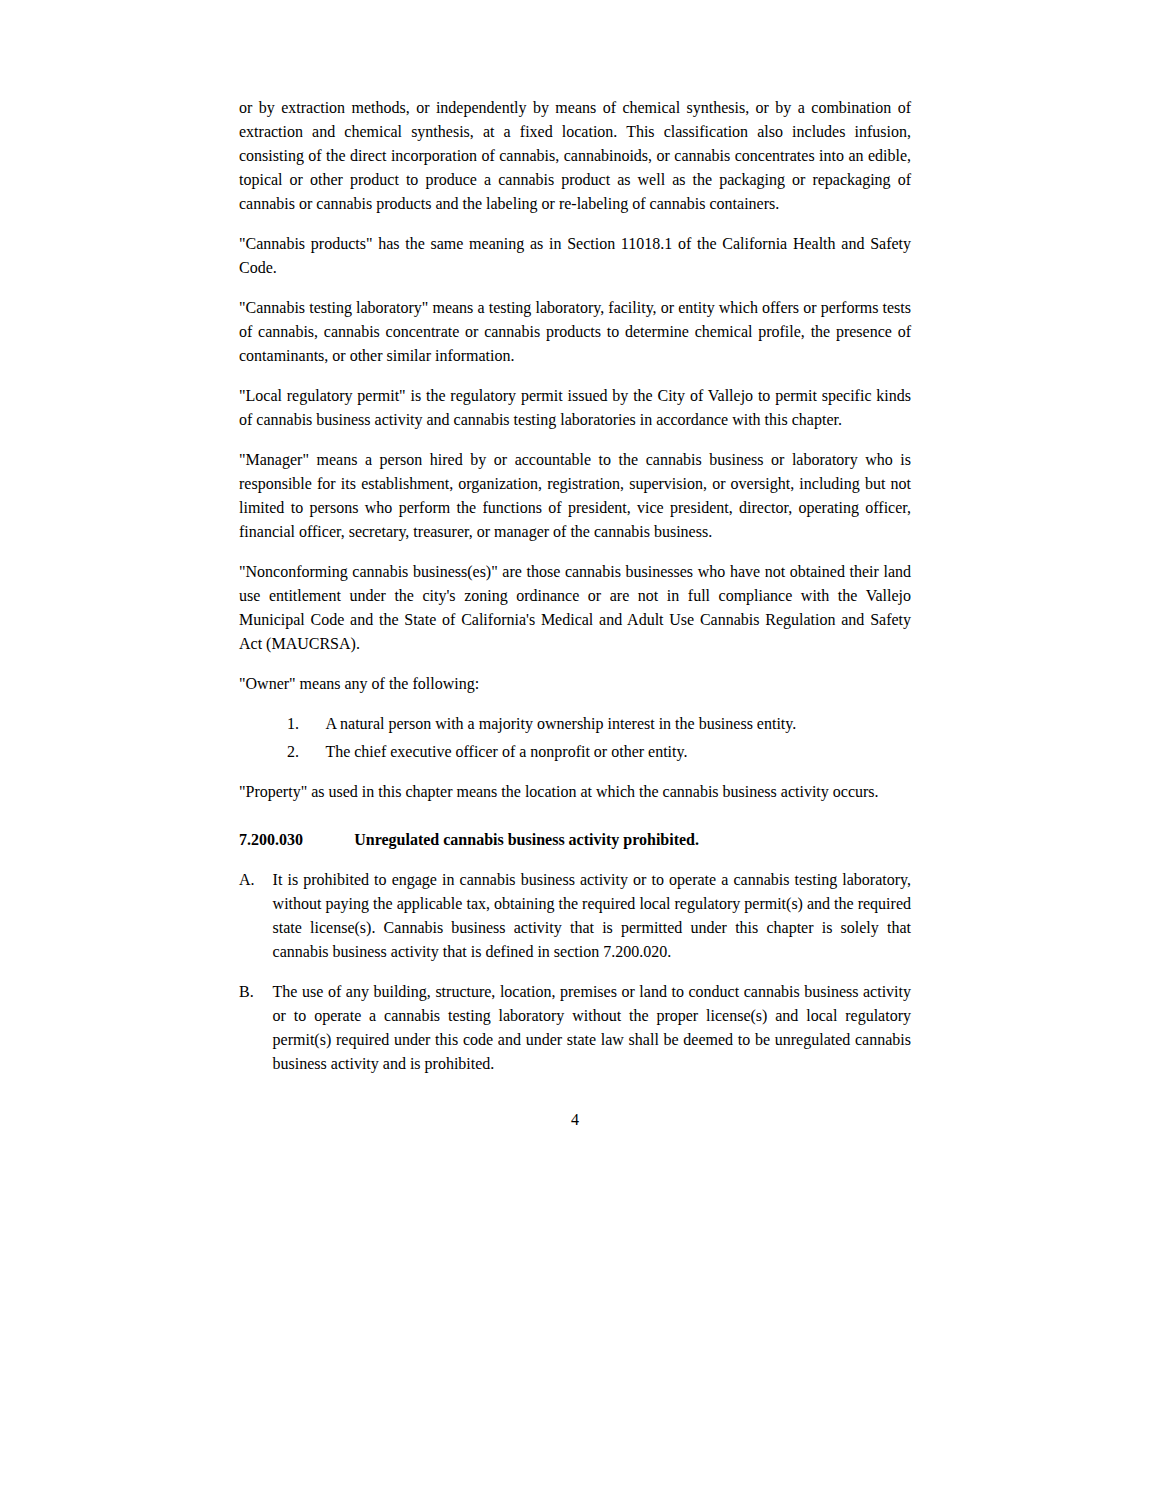or by extraction methods, or independently by means of chemical synthesis, or by a combination of extraction and chemical synthesis, at a fixed location. This classification also includes infusion, consisting of the direct incorporation of cannabis, cannabinoids, or cannabis concentrates into an edible, topical or other product to produce a cannabis product as well as the packaging or repackaging of cannabis or cannabis products and the labeling or re-labeling of cannabis containers.
"Cannabis products" has the same meaning as in Section 11018.1 of the California Health and Safety Code.
"Cannabis testing laboratory" means a testing laboratory, facility, or entity which offers or performs tests of cannabis, cannabis concentrate or cannabis products to determine chemical profile, the presence of contaminants, or other similar information.
"Local regulatory permit" is the regulatory permit issued by the City of Vallejo to permit specific kinds of cannabis business activity and cannabis testing laboratories in accordance with this chapter.
"Manager" means a person hired by or accountable to the cannabis business or laboratory who is responsible for its establishment, organization, registration, supervision, or oversight, including but not limited to persons who perform the functions of president, vice president, director, operating officer, financial officer, secretary, treasurer, or manager of the cannabis business.
"Nonconforming cannabis business(es)" are those cannabis businesses who have not obtained their land use entitlement under the city's zoning ordinance or are not in full compliance with the Vallejo Municipal Code and the State of California's Medical and Adult Use Cannabis Regulation and Safety Act (MAUCRSA).
"Owner" means any of the following:
1. A natural person with a majority ownership interest in the business entity.
2. The chief executive officer of a nonprofit or other entity.
"Property" as used in this chapter means the location at which the cannabis business activity occurs.
7.200.030 Unregulated cannabis business activity prohibited.
A.
It is prohibited to engage in cannabis business activity or to operate a cannabis testing laboratory, without paying the applicable tax, obtaining the required local regulatory permit(s) and the required state license(s). Cannabis business activity that is permitted under this chapter is solely that cannabis business activity that is defined in section 7.200.020.
B.
The use of any building, structure, location, premises or land to conduct cannabis business activity or to operate a cannabis testing laboratory without the proper license(s) and local regulatory permit(s) required under this code and under state law shall be deemed to be unregulated cannabis business activity and is prohibited.
4